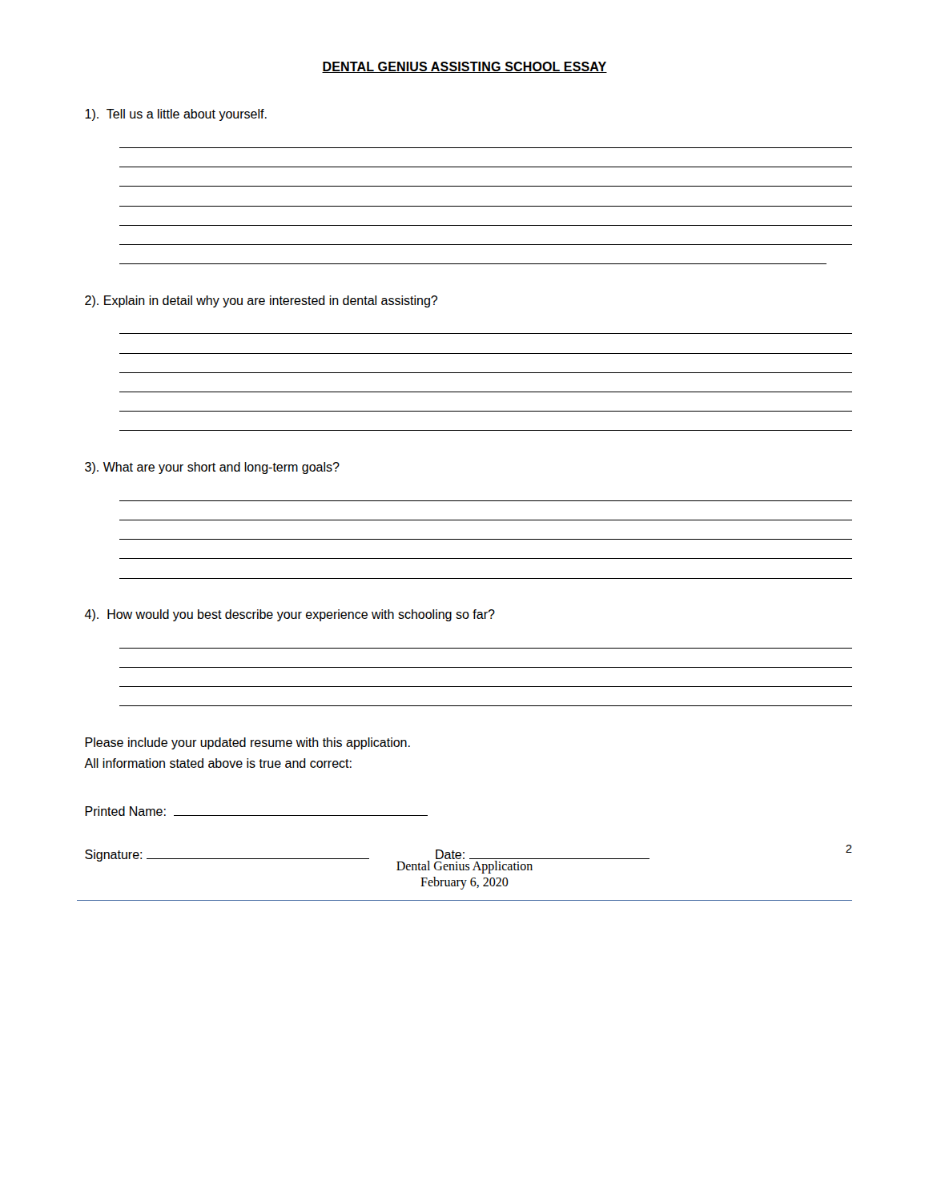DENTAL GENIUS ASSISTING SCHOOL ESSAY
1). Tell us a little about yourself.
2). Explain in detail why you are interested in dental assisting?
3). What are your short and long-term goals?
4). How would you best describe your experience with schooling so far?
Please include your updated resume with this application.
All information stated above is true and correct:
Printed Name:
Signature: Date:
2
Dental Genius Application
February 6, 2020